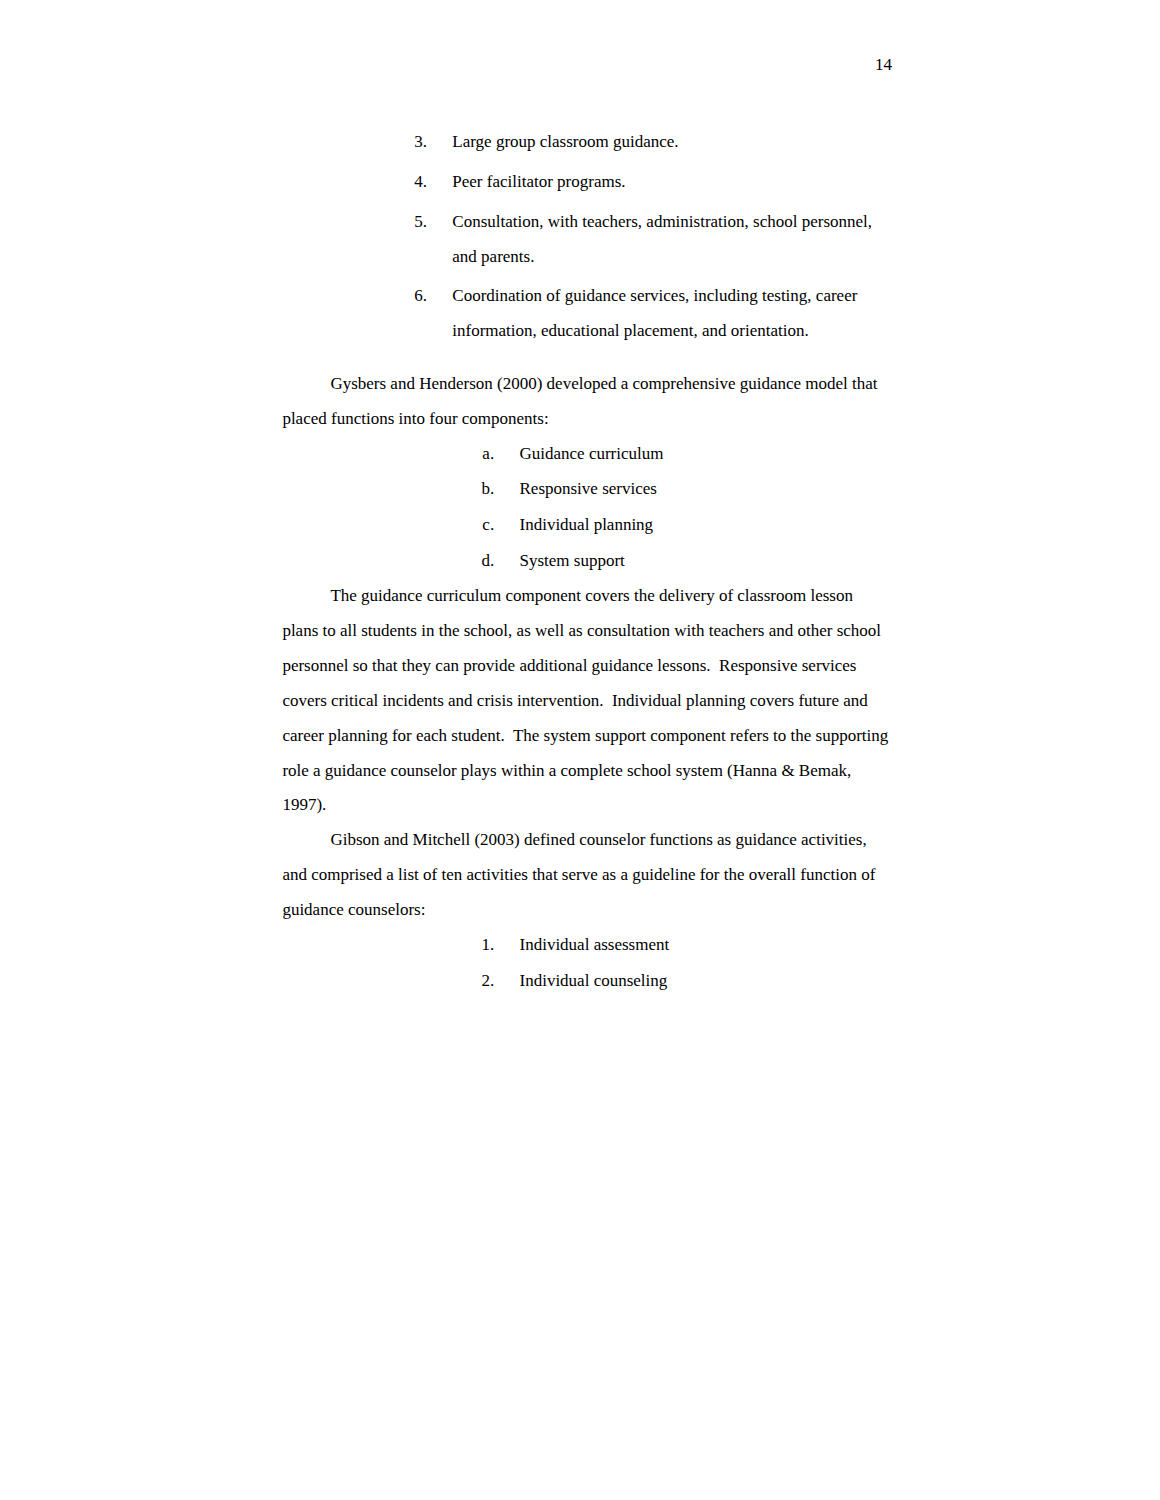14
Large group classroom guidance.
Peer facilitator programs.
Consultation, with teachers, administration, school personnel, and parents.
Coordination of guidance services, including testing, career information, educational placement, and orientation.
Gysbers and Henderson (2000) developed a comprehensive guidance model that
placed functions into four components:
Guidance curriculum
Responsive services
Individual planning
System support
The guidance curriculum component covers the delivery of classroom lesson
plans to all students in the school, as well as consultation with teachers and other school
personnel so that they can provide additional guidance lessons. Responsive services
covers critical incidents and crisis intervention. Individual planning covers future and
career planning for each student. The system support component refers to the supporting
role a guidance counselor plays within a complete school system (Hanna & Bemak,
1997).
Gibson and Mitchell (2003) defined counselor functions as guidance activities,
and comprised a list of ten activities that serve as a guideline for the overall function of
guidance counselors:
Individual assessment
Individual counseling